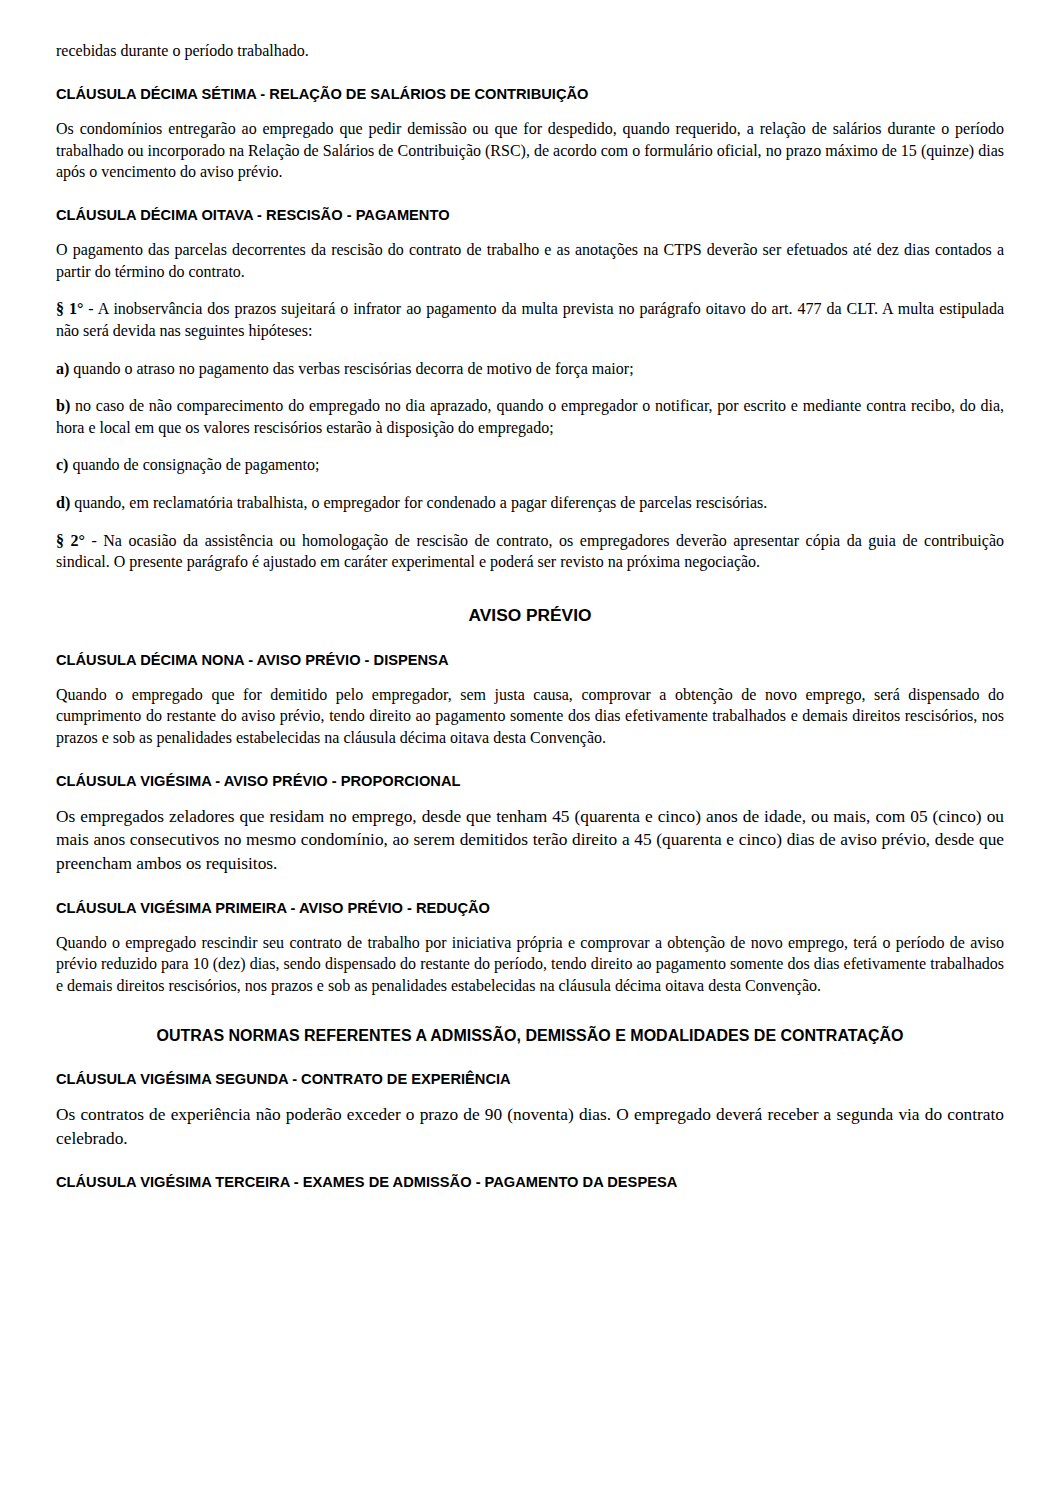recebidas durante o período trabalhado.
CLÁUSULA DÉCIMA SÉTIMA - RELAÇÃO DE SALÁRIOS DE CONTRIBUIÇÃO
Os condomínios entregarão ao empregado que pedir demissão ou que for despedido, quando requerido, a relação de salários durante o período trabalhado ou incorporado na Relação de Salários de Contribuição (RSC), de acordo com o formulário oficial, no prazo máximo de 15 (quinze) dias após o vencimento do aviso prévio.
CLÁUSULA DÉCIMA OITAVA - RESCISÃO - PAGAMENTO
O pagamento das parcelas decorrentes da rescisão do contrato de trabalho e as anotações na CTPS deverão ser efetuados até dez dias contados a partir do término do contrato.
§ 1° - A inobservância dos prazos sujeitará o infrator ao pagamento da multa prevista no parágrafo oitavo do art. 477 da CLT. A multa estipulada não será devida nas seguintes hipóteses:
a) quando o atraso no pagamento das verbas rescisórias decorra de motivo de força maior;
b) no caso de não comparecimento do empregado no dia aprazado, quando o empregador o notificar, por escrito e mediante contra recibo, do dia, hora e local em que os valores rescisórios estarão à disposição do empregado;
c) quando de consignação de pagamento;
d) quando, em reclamatória trabalhista, o empregador for condenado a pagar diferenças de parcelas rescisórias.
§ 2° - Na ocasião da assistência ou homologação de rescisão de contrato, os empregadores deverão apresentar cópia da guia de contribuição sindical. O presente parágrafo é ajustado em caráter experimental e poderá ser revisto na próxima negociação.
AVISO PRÉVIO
CLÁUSULA DÉCIMA NONA - AVISO PRÉVIO - DISPENSA
Quando o empregado que for demitido pelo empregador, sem justa causa, comprovar a obtenção de novo emprego, será dispensado do cumprimento do restante do aviso prévio, tendo direito ao pagamento somente dos dias efetivamente trabalhados e demais direitos rescisórios, nos prazos e sob as penalidades estabelecidas na cláusula décima oitava desta Convenção.
CLÁUSULA VIGÉSIMA - AVISO PRÉVIO - PROPORCIONAL
Os empregados zeladores que residam no emprego, desde que tenham 45 (quarenta e cinco) anos de idade, ou mais, com 05 (cinco) ou mais anos consecutivos no mesmo condomínio, ao serem demitidos terão direito a 45 (quarenta e cinco) dias de aviso prévio, desde que preencham ambos os requisitos.
CLÁUSULA VIGÉSIMA PRIMEIRA - AVISO PRÉVIO - REDUÇÃO
Quando o empregado rescindir seu contrato de trabalho por iniciativa própria e comprovar a obtenção de novo emprego, terá o período de aviso prévio reduzido para 10 (dez) dias, sendo dispensado do restante do período, tendo direito ao pagamento somente dos dias efetivamente trabalhados e demais direitos rescisórios, nos prazos e sob as penalidades estabelecidas na cláusula décima oitava desta Convenção.
OUTRAS NORMAS REFERENTES A ADMISSÃO, DEMISSÃO E MODALIDADES DE CONTRATAÇÃO
CLÁUSULA VIGÉSIMA SEGUNDA - CONTRATO DE EXPERIÊNCIA
Os contratos de experiência não poderão exceder o prazo de 90 (noventa) dias. O empregado deverá receber a segunda via do contrato celebrado.
CLÁUSULA VIGÉSIMA TERCEIRA - EXAMES DE ADMISSÃO - PAGAMENTO DA DESPESA